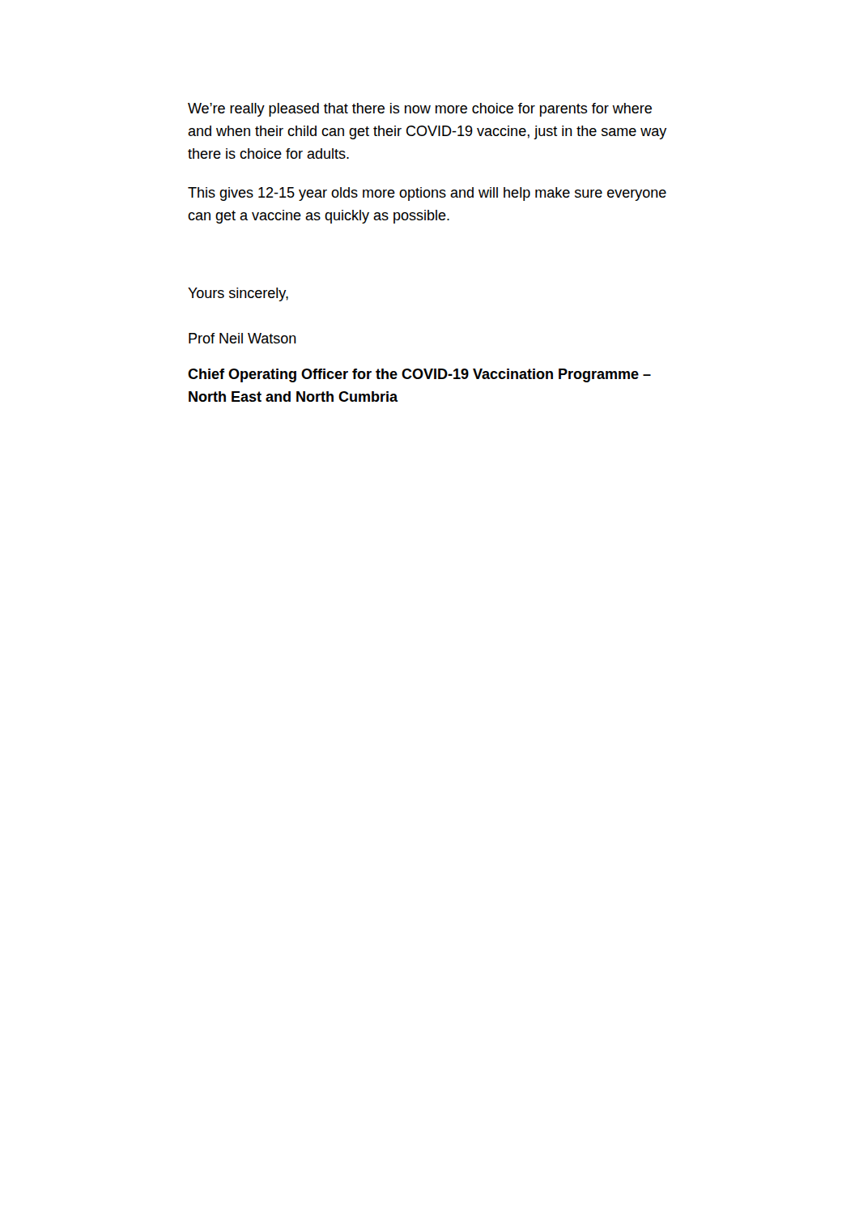We’re really pleased that there is now more choice for parents for where and when their child can get their COVID-19 vaccine, just in the same way there is choice for adults.
This gives 12-15 year olds more options and will help make sure everyone can get a vaccine as quickly as possible.
Yours sincerely,
Prof Neil Watson
Chief Operating Officer for the COVID-19 Vaccination Programme – North East and North Cumbria